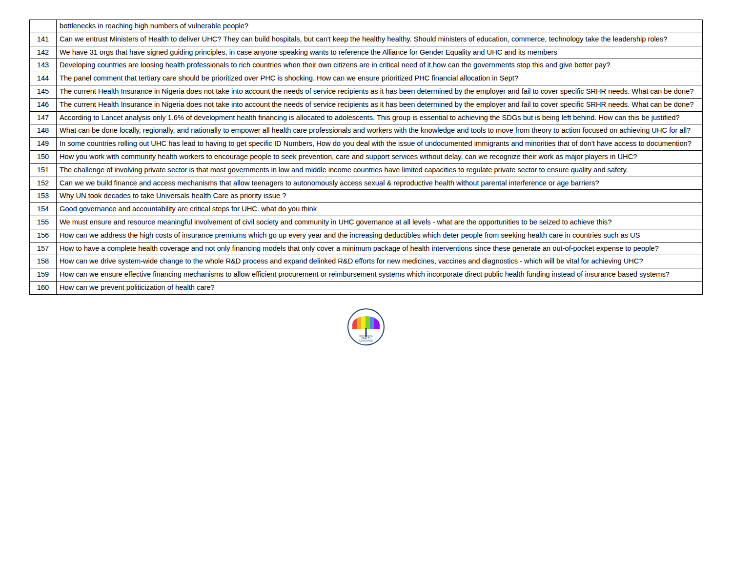| | bottlenecks in reaching high numbers of vulnerable people? |
| 141 | Can we entrust Ministers of Health to deliver UHC? They can build hospitals, but can't keep the healthy healthy. Should ministers of education, commerce, technology take the leadership roles? |
| 142 | We have 31 orgs that have signed guiding principles, in case anyone speaking wants to reference the Alliance for Gender Equality and UHC and its members |
| 143 | Developing countries are loosing health professionals to rich countries when their own citizens are in critical need of it,how can the governments stop this and give better pay? |
| 144 | The panel comment that tertiary care should be prioritized over PHC is shocking. How can we ensure prioritized PHC financial allocation in Sept? |
| 145 | The current Health Insurance in Nigeria does not take into account the needs of service recipients as it has been determined by the employer and fail to cover specific SRHR needs. What can be done? |
| 146 | The current Health Insurance in Nigeria does not take into account the needs of service recipients as it has been determined by the employer and fail to cover specific SRHR needs. What can be done? |
| 147 | According to Lancet analysis only 1.6% of development health financing is allocated to adolescents. This group is essential to achieving the SDGs but is being left behind. How can this be justified? |
| 148 | What can be done locally, regionally, and nationally to empower all health care professionals and workers with the knowledge and tools to move from theory to action focused on achieving UHC for all? |
| 149 | In some countries rolling out UHC has lead to having to get specific ID Numbers, How do you deal with the issue of undocumented immigrants and minorities that of don't have access to documention? |
| 150 | How you work with community health workers to encourage people to seek prevention, care and support services without delay. can we recognize their work as major players in UHC? |
| 151 | The challenge of involving private sector is that most governments in low and middle income countries have limited capacities to regulate private sector to ensure quality and safety. |
| 152 | Can we we build finance and access mechanisms that allow teenagers to autonomously access sexual & reproductive health without parental interference or age barriers? |
| 153 | Why UN took decades to take Universals health Care as priority issue ? |
| 154 | Good governance and accountability are critical steps for UHC. what do you think |
| 155 | We must ensure and resource meaningful involvement of civil society and community in UHC governance at all levels - what are the opportunities to be seized to achieve this? |
| 156 | How can we address the high costs of insurance premiums which go up every year and the increasing deductibles which deter people from seeking health care in countries such as US |
| 157 | How to have a complete health coverage and not only financing models that only cover a minimum package of health interventions since these generate an out-of-pocket expense to people? |
| 158 | How can we drive system-wide change to the whole R&D process and expand delinked R&D efforts for new medicines, vaccines and diagnostics - which will be vital for achieving UHC? |
| 159 | How can we ensure effective financing mechanisms to allow efficient procurement or reimbursement systems which incorporate direct public health funding instead of insurance based systems? |
| 160 | How can we prevent politicization of health care? |
UNIVERSAL
HEALTH
COVERAGE